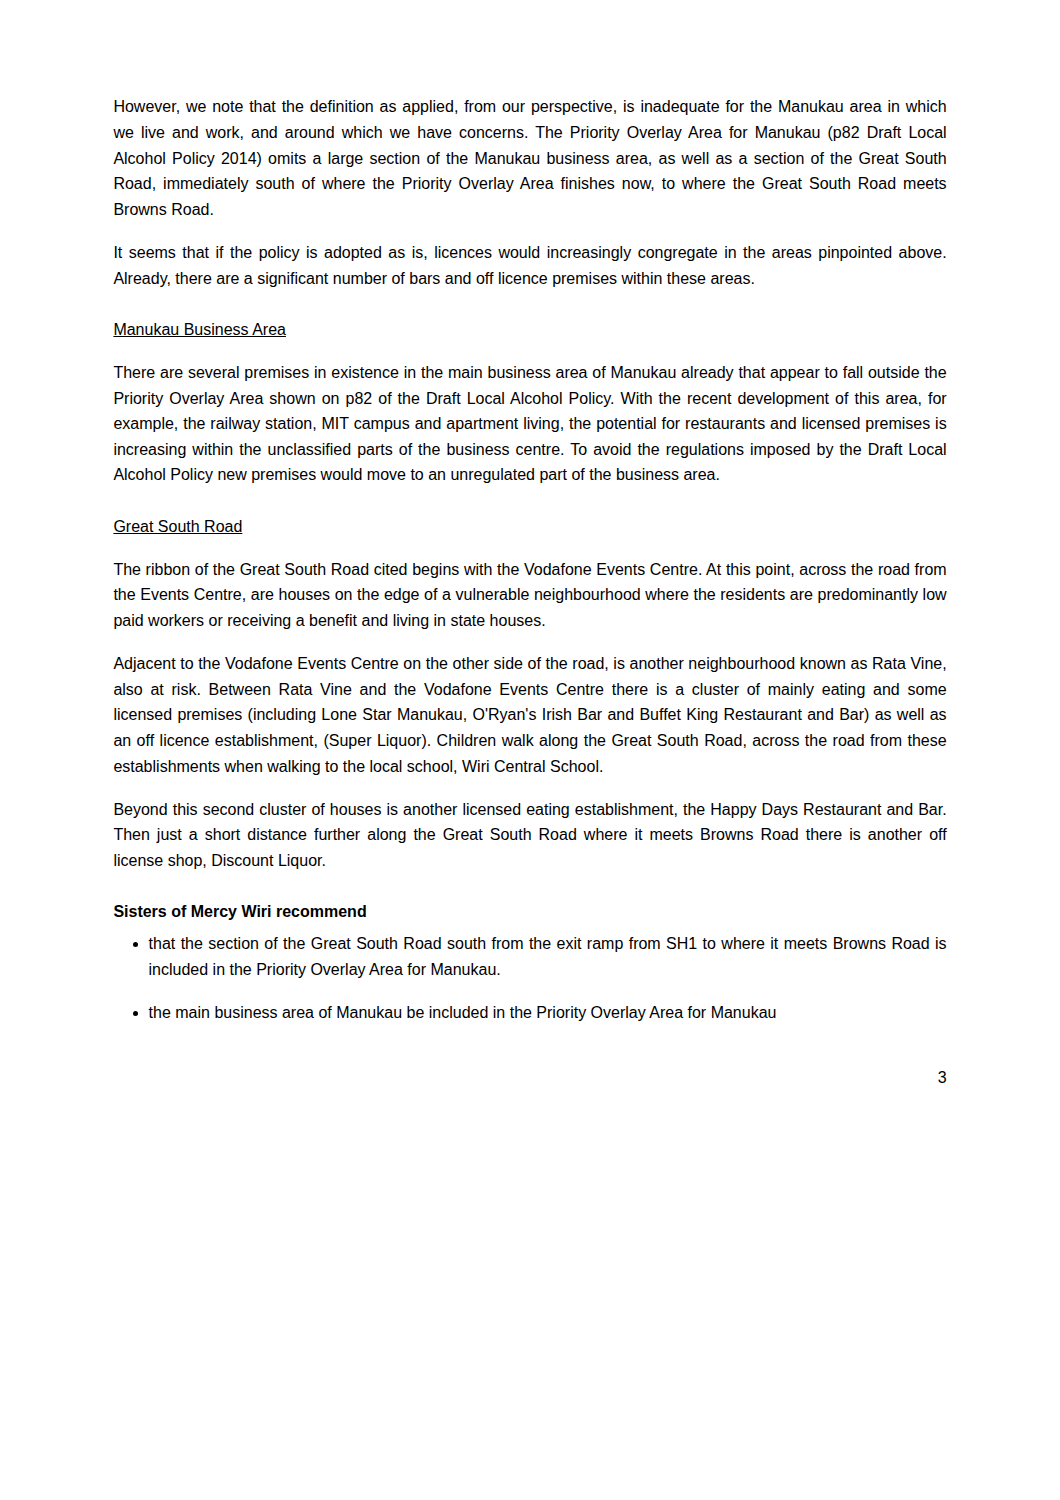However, we note that the definition as applied, from our perspective, is inadequate for the Manukau area in which we live and work, and around which we have concerns. The Priority Overlay Area for Manukau (p82 Draft Local Alcohol Policy 2014) omits a large section of the Manukau business area, as well as a section of the Great South Road, immediately south of where the Priority Overlay Area finishes now, to where the Great South Road meets Browns Road.
It seems that if the policy is adopted as is, licences would increasingly congregate in the areas pinpointed above. Already, there are a significant number of bars and off licence premises within these areas.
Manukau Business Area
There are several premises in existence in the main business area of Manukau already that appear to fall outside the Priority Overlay Area shown on p82 of the Draft Local Alcohol Policy. With the recent development of this area, for example, the railway station, MIT campus and apartment living, the potential for restaurants and licensed premises is increasing within the unclassified parts of the business centre. To avoid the regulations imposed by the Draft Local Alcohol Policy new premises would move to an unregulated part of the business area.
Great South Road
The ribbon of the Great South Road cited begins with the Vodafone Events Centre. At this point, across the road from the Events Centre, are houses on the edge of a vulnerable neighbourhood where the residents are predominantly low paid workers or receiving a benefit and living in state houses.
Adjacent to the Vodafone Events Centre on the other side of the road, is another neighbourhood known as Rata Vine, also at risk. Between Rata Vine and the Vodafone Events Centre there is a cluster of mainly eating and some licensed premises (including Lone Star Manukau, O'Ryan's Irish Bar and Buffet King Restaurant and Bar) as well as an off licence establishment, (Super Liquor). Children walk along the Great South Road, across the road from these establishments when walking to the local school, Wiri Central School.
Beyond this second cluster of houses is another licensed eating establishment, the Happy Days Restaurant and Bar. Then just a short distance further along the Great South Road where it meets Browns Road there is another off license shop, Discount Liquor.
Sisters of Mercy Wiri recommend
that the section of the Great South Road south from the exit ramp from SH1 to where it meets Browns Road is included in the Priority Overlay Area for Manukau.
the main business area of Manukau be included in the Priority Overlay Area for Manukau
3